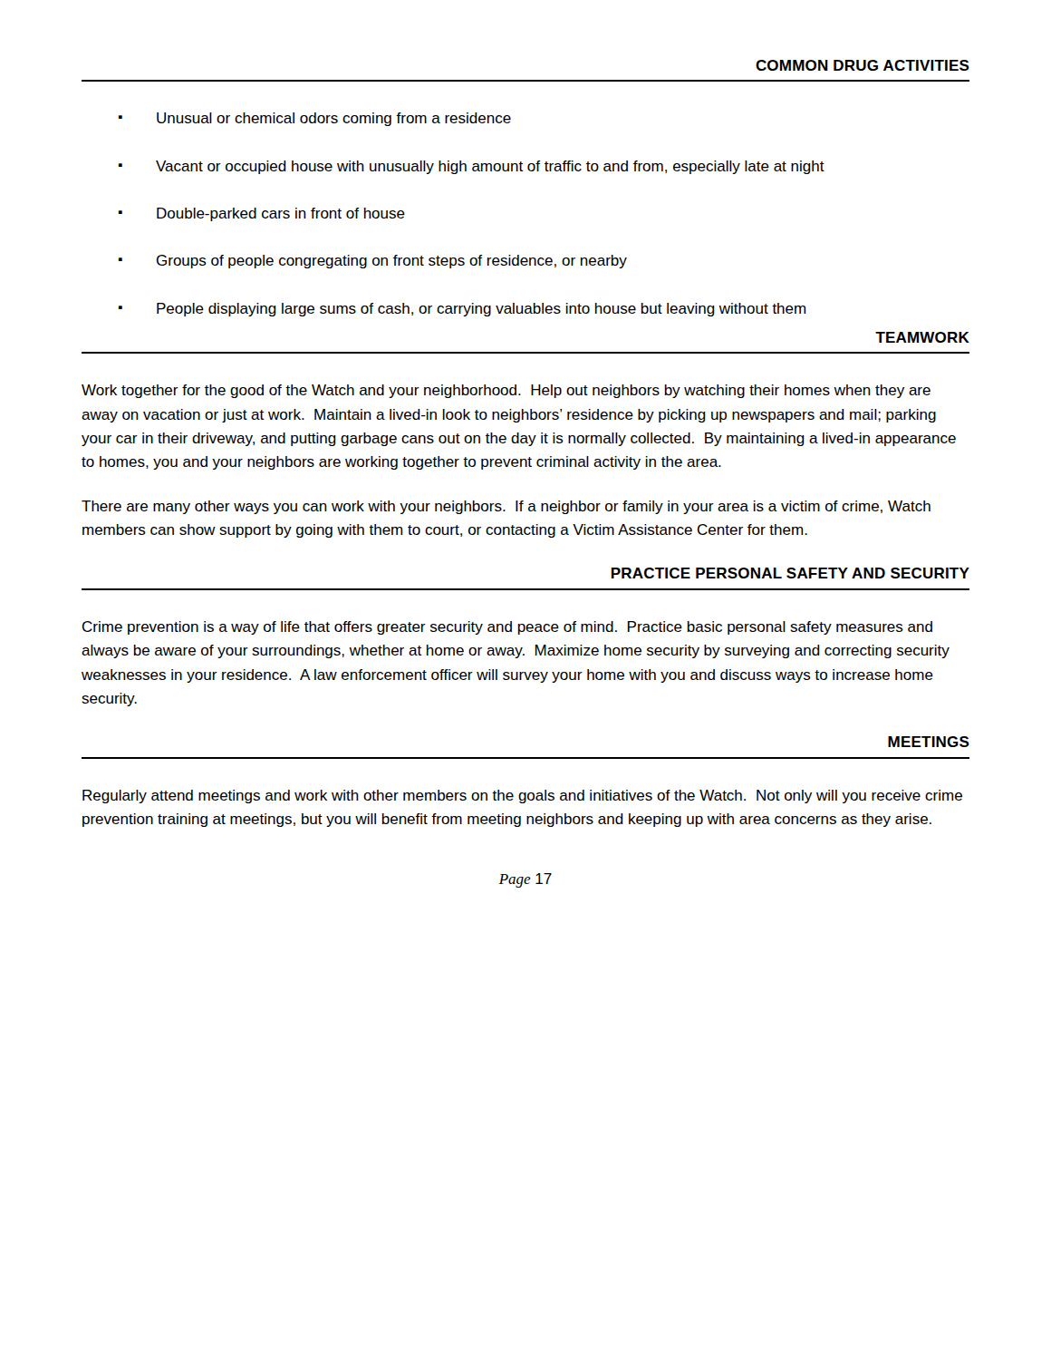COMMON DRUG ACTIVITIES
Unusual or chemical odors coming from a residence
Vacant or occupied house with unusually high amount of traffic to and from, especially late at night
Double-parked cars in front of house
Groups of people congregating on front steps of residence, or nearby
People displaying large sums of cash, or carrying valuables into house but leaving without them
TEAMWORK
Work together for the good of the Watch and your neighborhood. Help out neighbors by watching their homes when they are away on vacation or just at work. Maintain a lived-in look to neighbors’ residence by picking up newspapers and mail; parking your car in their driveway, and putting garbage cans out on the day it is normally collected. By maintaining a lived-in appearance to homes, you and your neighbors are working together to prevent criminal activity in the area.
There are many other ways you can work with your neighbors. If a neighbor or family in your area is a victim of crime, Watch members can show support by going with them to court, or contacting a Victim Assistance Center for them.
PRACTICE PERSONAL SAFETY AND SECURITY
Crime prevention is a way of life that offers greater security and peace of mind. Practice basic personal safety measures and always be aware of your surroundings, whether at home or away. Maximize home security by surveying and correcting security weaknesses in your residence. A law enforcement officer will survey your home with you and discuss ways to increase home security.
MEETINGS
Regularly attend meetings and work with other members on the goals and initiatives of the Watch. Not only will you receive crime prevention training at meetings, but you will benefit from meeting neighbors and keeping up with area concerns as they arise.
Page 17